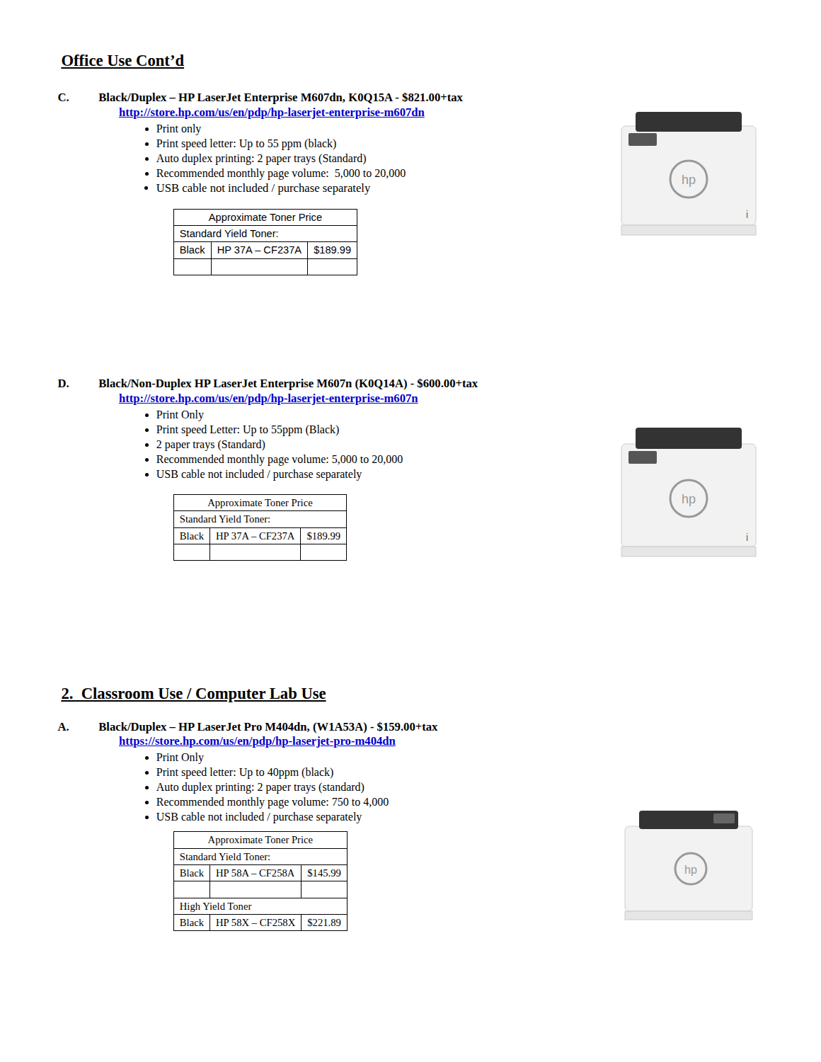Office Use Cont’d
C. Black/Duplex – HP LaserJet Enterprise M607dn, K0Q15A - $821.00+tax
http://store.hp.com/us/en/pdp/hp-laserjet-enterprise-m607dn
Print only
Print speed letter: Up to 55 ppm (black)
Auto duplex printing: 2 paper trays (Standard)
Recommended monthly page volume: 5,000 to 20,000
USB cable not included / purchase separately
| Approximate Toner Price |
| --- |
| Standard Yield Toner: |
| Black | HP 37A – CF237A | $189.99 |
D. Black/Non-Duplex HP LaserJet Enterprise M607n (K0Q14A) - $600.00+tax
http://store.hp.com/us/en/pdp/hp-laserjet-enterprise-m607n
Print Only
Print speed Letter: Up to 55ppm (Black)
2 paper trays (Standard)
Recommended monthly page volume: 5,000 to 20,000
USB cable not included / purchase separately
| Approximate Toner Price |
| --- |
| Standard Yield Toner: |
| Black | HP 37A – CF237A | $189.99 |
2. Classroom Use / Computer Lab Use
A. Black/Duplex – HP LaserJet Pro M404dn, (W1A53A) - $159.00+tax
https://store.hp.com/us/en/pdp/hp-laserjet-pro-m404dn
Print Only
Print speed letter: Up to 40ppm (black)
Auto duplex printing: 2 paper trays (standard)
Recommended monthly page volume: 750 to 4,000
USB cable not included / purchase separately
| Approximate Toner Price |
| --- |
| Standard Yield Toner: |
| Black | HP 58A – CF258A | $145.99 |
| High Yield Toner |
| Black | HP 58X – CF258X | $221.89 |